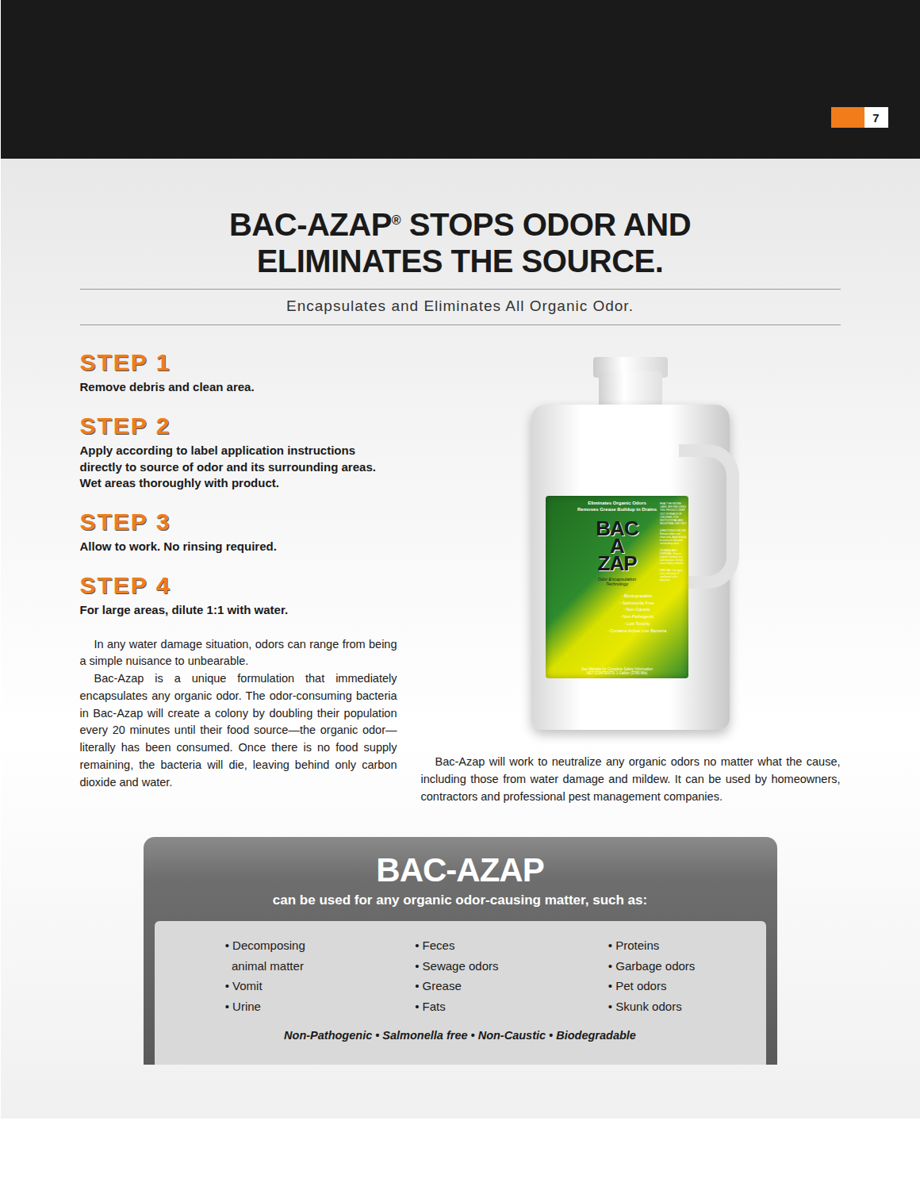7
BAC-AZAP® STOPS ODOR AND
ELIMINATES THE SOURCE.
Encapsulates and Eliminates All Organic Odor.
STEP 1
Remove debris and clean area.
STEP 2
Apply according to label application instructions directly to source of odor and its surrounding areas. Wet areas thoroughly with product.
STEP 3
Allow to work. No rinsing required.
STEP 4
For large areas, dilute 1:1 with water.
In any water damage situation, odors can range from being a simple nuisance to unbearable.
Bac-Azap is a unique formulation that immediately encapsulates any organic odor. The odor-consuming bacteria in Bac-Azap will create a colony by doubling their population every 20 minutes until their food source—the organic odor—literally has been consumed. Once there is no food supply remaining, the bacteria will die, leaving behind only carbon dioxide and water.
Eliminates Organic Odors
Removes Grease Buildup in Drains
BAC A ZAP
Odor Encapsulation
Technology
Biodegradable
Salmonella Free
Non-Caustic
Non-Pathogenic
Low Toxicity
Contains Active Live Bacteria
READ THE ENTIRE LABEL BEFORE USING THIS PRODUCT. KEEP OUT OF REACH OF CHILDREN. FOR INSTITUTIONAL AND INDUSTRIAL USE ONLY.
DIRECTIONS FOR USE: Remove debris and clean area. Apply directly to source of odor and surrounding areas.
STORAGE AND DISPOSAL: Store in original container in a cool dry place. Do not reuse empty container.
FIRST AID: If in eyes, rinse with water. If swallowed, call a physician.
See Website for Complete Safety Information
NET CONTENTS: 1 Gallon (3785 Mls)
Bac-Azap will work to neutralize any organic odors no matter what the cause, including those from water damage and mildew. It can be used by homeowners, contractors and professional pest management companies.
BAC-AZAP
can be used for any organic odor-causing matter, such as:
Decomposing
animal matter
Vomit
Urine
Feces
Sewage odors
Grease
Fats
Proteins
Garbage odors
Pet odors
Skunk odors
Non-Pathogenic • Salmonella free • Non-Caustic • Biodegradable